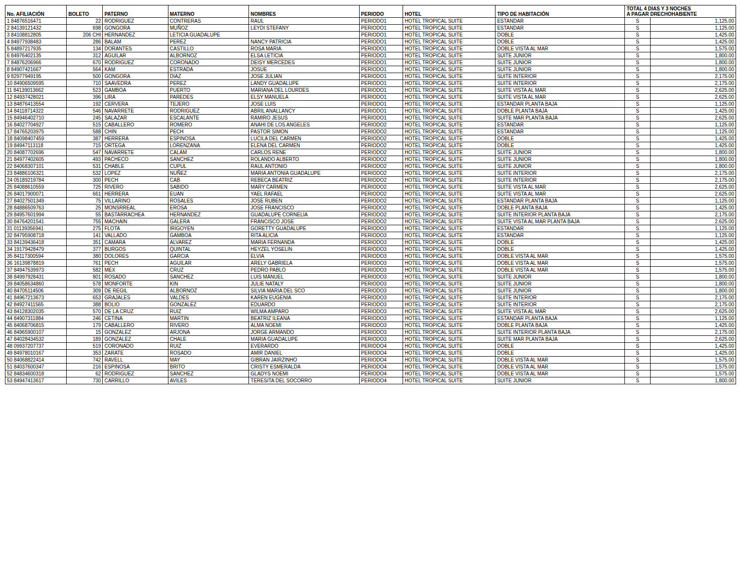| No. AFILIACIÓN | BOLETO | PATERNO | MATERNO | NOMBRES | PERIODO | HOTEL | TIPO DE HABITACIÓN | TOTAL 4 DIAS Y 3 NOCHES A PAGAR DRECHOHABIENTE |
| --- | --- | --- | --- | --- | --- | --- | --- | --- |
| 1 84876516471 | 22 | RODRIGUEZ | CONTRERAS | RAUL | PERIODO1 | HOTEL TROPICAL SUITE | ESTANDAR | S | 1,125.00 |
| 2 84139121432 | 698 | GONGORA | MUÑOZ | LEYDI STEFANY | PERIODO1 | HOTEL TROPICAL SUITE | ESTANDAR | S | 1,125.00 |
| 3 84108812805 | 206 CHI | HERNANDEZ | LETICIA GUADALUPE | | PERIODO1 | HOTEL TROPICAL SUITE | DOBLE | S | 1,425.00 |
| 4 84977938483 | 286 | BALAM | PEREZ | NANCY PATRICIA | PERIODO1 | HOTEL TROPICAL SUITE | DOBLE | S | 1,425.00 |
| 5 84897217935 | 134 | DORANTES | CASTILLO | ROSA MARIA | PERIODO1 | HOTEL TROPICAL SUITE | DOBLE VISTA AL MAR | S | 1,575.00 |
| 6 84976402135 | 312 | AGUILAR | ALBORNOZ | ELSA LETICIA | PERIODO1 | HOTEL TROPICAL SUITE | SUITE JUNIOR | S | 1,800.00 |
| 7 84876206966 | 670 | RODRIGUEZ | CORONADO | DEISY MERCEDES | PERIODO1 | HOTEL TROPICAL SUITE | SUITE JUNIOR | S | 1,800.00 |
| 8 84907421667 | 564 | KAM | ESTRADA | JOSUE | PERIODO1 | HOTEL TROPICAL SUITE | SUITE JUNIOR | S | 1,800.00 |
| 9 82977949195 | 500 | GONGORA | DIAZ | JOSE JULIAN | PERIODO1 | HOTEL TROPICAL SUITE | SUITE INTERIOR | S | 2,175.00 |
| 10 84906509595 | 710 | SAAVEDRA | PEREZ | LANDY GUADALUPE | PERIODO1 | HOTEL TROPICAL SUITE | SUITE INTERIOR | S | 2,175.00 |
| 11 84139013662 | 523 | GAMBOA | PUERTO | MARIANA DEL LOURDES | PERIODO1 | HOTEL TROPICAL SUITE | SUITE VISTA AL MAR | S | 2,625.00 |
| 12 84937428021 | 396 | LIRA | PAREDES | ELSY MANUELA | PERIODO1 | HOTEL TROPICAL SUITE | SUITE VISTA AL MAR | S | 2,625.00 |
| 13 84876413554 | 192 | CERVERA | TEJERO | JOSE LUIS | PERIODO1 | HOTEL TROPICAL SUITE | ESTANDAR PLANTA BAJA | S | 1,125.00 |
| 14 84118714322 | 546 | NAVARRETE | RODRIGUEZ | ABRIL ANALLANCY | PERIODO1 | HOTEL TROPICAL SUITE | DOBLE PLANTA BAJA | S | 1,425.00 |
| 15 84946402710 | 245 | SALAZAR | ESCALANTE | RAMIRO JESUS | PERIODO1 | HOTEL TROPICAL SUITE | SUITE MAR PLANTA BAJA | S | 2,625.00 |
| 16 84027704927 | 515 | CABALLERO | ROMERO | ANAHI DE LOS ANGELES | PERIODO2 | HOTEL TROPICAL SUITE | ESTANDAR | S | 1,125.00 |
| 17 84765203975 | 588 | CHIN | PECH | PASTOR SIMON | PERIODO2 | HOTEL TROPICAL SUITE | ESTANDAR | S | 1,125.00 |
| 18 84098407459 | 387 | HERRERA | ESPINOSA | LUCILA DEL CARMEN | PERIODO2 | HOTEL TROPICAL SUITE | DOBLE | S | 1,425.00 |
| 19 84947113118 | 715 | ORTEGA | LORENZANA | ELENA DEL CARMEN | PERIODO2 | HOTEL TROPICAL SUITE | DOBLE | S | 1,425.00 |
| 20 84087702696 | 547 | NAVARRETE | CALAM | CARLOS RENE | PERIODO2 | HOTEL TROPICAL SUITE | SUITE JUNIOR | S | 1,800.00 |
| 21 84977402605 | 493 | PACHECO | SANCHEZ | ROLANDO ALBERTO | PERIODO2 | HOTEL TROPICAL SUITE | SUITE JUNIOR | S | 1,800.00 |
| 22 84068307101 | 531 | CHABLE | CUPUL | RAUL ANTONIO | PERIODO2 | HOTEL TROPICAL SUITE | SUITE JUNIOR | S | 1,800.00 |
| 23 84886106321 | 532 | LOPEZ | NUÑEZ | MARIA ANTONIA GUADALUPE | PERIODO2 | HOTEL TROPICAL SUITE | SUITE INTERIOR | S | 2,175.00 |
| 24 05189219784 | 300 | PECH | CAB | REBECA BEATRIZ | PERIODO2 | HOTEL TROPICAL SUITE | SUITE INTERIOR | S | 2,175.00 |
| 25 84088610559 | 725 | RIVERO | SABIDO | MARY CARMEN | PERIODO2 | HOTEL TROPICAL SUITE | SUITE VISTA AL MAR | S | 2,625.00 |
| 26 84017900071 | 661 | HERRERA | EUAN | YAEL RAFAEL | PERIODO2 | HOTEL TROPICAL SUITE | SUITE VISTA AL MAR | S | 2,625.00 |
| 27 84027501349 | 75 | VILLARINO | ROSALES | JOSE RUBEN | PERIODO2 | HOTEL TROPICAL SUITE | ESTANDAR PLANTA BAJA | S | 1,125.00 |
| 28 84886509763 | 25 | MONSRREAL | EROSA | JOSE FRANCISCO | PERIODO2 | HOTEL TROPICAL SUITE | DOBLE PLANTA BAJA | S | 1,425.00 |
| 29 84957601994 | 55 | BASTARRACHEA | HERNANDEZ | GUADALUPE CORNELIA | PERIODO2 | HOTEL TROPICAL SUITE | SUITE INTERIOR PLANTA BAJA | S | 2,175.00 |
| 30 84764201541 | 755 | MACHAIN | GALERA | FRANCISCO JOSE | PERIODO2 | HOTEL TROPICAL SUITE | SUITE VISTA AL MAR PLANTA BAJA | S | 2,625.00 |
| 31 01139356941 | 275 | FLOTA | IRIGOYEN | GORETTY GUADALUPE | PERIODO3 | HOTEL TROPICAL SUITE | ESTANDAR | S | 1,125.00 |
| 32 84795908718 | 141 | VALLADO | GAMBOA | RITA ALICIA | PERIODO3 | HOTEL TROPICAL SUITE | ESTANDAR | S | 1,125.00 |
| 33 84139436418 | 351 | CAMARA | ALVAREZ | MARIA FERNANDA | PERIODO3 | HOTEL TROPICAL SUITE | DOBLE | S | 1,425.00 |
| 34 19179428479 | 377 | BURGOS | QUINTAL | HEYZEL YOSELIN | PERIODO3 | HOTEL TROPICAL SUITE | DOBLE | S | 1,425.00 |
| 35 84117300594 | 380 | DOLORES | GARCIA | ELVIA | PERIODO3 | HOTEL TROPICAL SUITE | DOBLE VISTA AL MAR | S | 1,575.00 |
| 36 16139878819 | 761 | PECH | AGUILAR | ARELY GABRIELA | PERIODO3 | HOTEL TROPICAL SUITE | DOBLE VISTA AL MAR | S | 1,575.00 |
| 37 84947539973 | 582 | MEX | CRUZ | PEDRO PABLO | PERIODO3 | HOTEL TROPICAL SUITE | DOBLE VISTA AL MAR | S | 1,575.00 |
| 38 84997928431 | 801 | ROSADO | SANCHEZ | LUIS MANUEL | PERIODO3 | HOTEL TROPICAL SUITE | SUITE JUNIOR | S | 1,800.00 |
| 39 84058634860 | 578 | MONFORTE | KIN | JULIE NATALY | PERIODO3 | HOTEL TROPICAL SUITE | SUITE JUNIOR | S | 1,800.00 |
| 40 84705114506 | 309 | DE REGIL | ALBORNOZ | SILVIA MARIA DEL SCO | PERIODO3 | HOTEL TROPICAL SUITE | SUITE JUNIOR | S | 1,800.00 |
| 41 84967213673 | 653 | GRAJALES | VALDES | KAREN EUGENIA | PERIODO3 | HOTEL TROPICAL SUITE | SUITE INTERIOR | S | 2,175.00 |
| 42 84927411565 | 388 | BOLIO | GONZALEZ | EDUARDO | PERIODO3 | HOTEL TROPICAL SUITE | SUITE INTERIOR | S | 2,175.00 |
| 43 84128302035 | 570 | DE LA CRUZ | RUIZ | WILMA AMPARO | PERIODO3 | HOTEL TROPICAL SUITE | SUITE VISTA AL MAR | S | 2,625.00 |
| 44 84907311884 | 246 | CETINA | MARTIN | BEATRIZ ILEANA | PERIODO3 | HOTEL TROPICAL SUITE | ESTANDAR PLANTA BAJA | S | 1,125.00 |
| 45 84068706815 | 179 | CABALLERO | RIVERO | ALMA NOEMI | PERIODO3 | HOTEL TROPICAL SUITE | DOBLE PLANTA BAJA | S | 1,425.00 |
| 46 84965900107 | 15 | GONZALEZ | ARJONA | JORGE ARMANDO | PERIODO3 | HOTEL TROPICAL SUITE | SUITE INTERIOR PLANTA BAJA | S | 2,175.00 |
| 47 84028434532 | 189 | GONZALEZ | CHALE | MARIA GUADALUPE | PERIODO3 | HOTEL TROPICAL SUITE | SUITE MAR PLANTA BAJA | S | 2,625.00 |
| 48 09937207737 | 519 | CORONADO | RUIZ | EVERARDO | PERIODO4 | HOTEL TROPICAL SUITE | DOBLE | S | 1,425.00 |
| 49 84978010167 | 353 | ZARATE | ROSADO | AMIR DANIEL | PERIODO4 | HOTEL TROPICAL SUITE | DOBLE | S | 1,425.00 |
| 50 84068822414 | 742 | RAVELL | MAY | GIBRAN JAIRZINHO | PERIODO4 | HOTEL TROPICAL SUITE | DOBLE VISTA AL MAR | S | 1,575.00 |
| 51 84037600347 | 216 | ESPINOSA | BRITO | CRISTY ESMERALDA | PERIODO4 | HOTEL TROPICAL SUITE | DOBLE VISTA AL MAR | S | 1,575.00 |
| 52 84834600318 | 62 | RODRIGUEZ | SANCHEZ | GLADYS NOEMI | PERIODO4 | HOTEL TROPICAL SUITE | DOBLE VISTA AL MAR | S | 1,575.00 |
| 53 84947413617 | 730 | CARRILLO | AVILES | TERESITA DEL SOCORRO | PERIODO4 | HOTEL TROPICAL SUITE | SUITE JUNIOR | S | 1,800.00 |